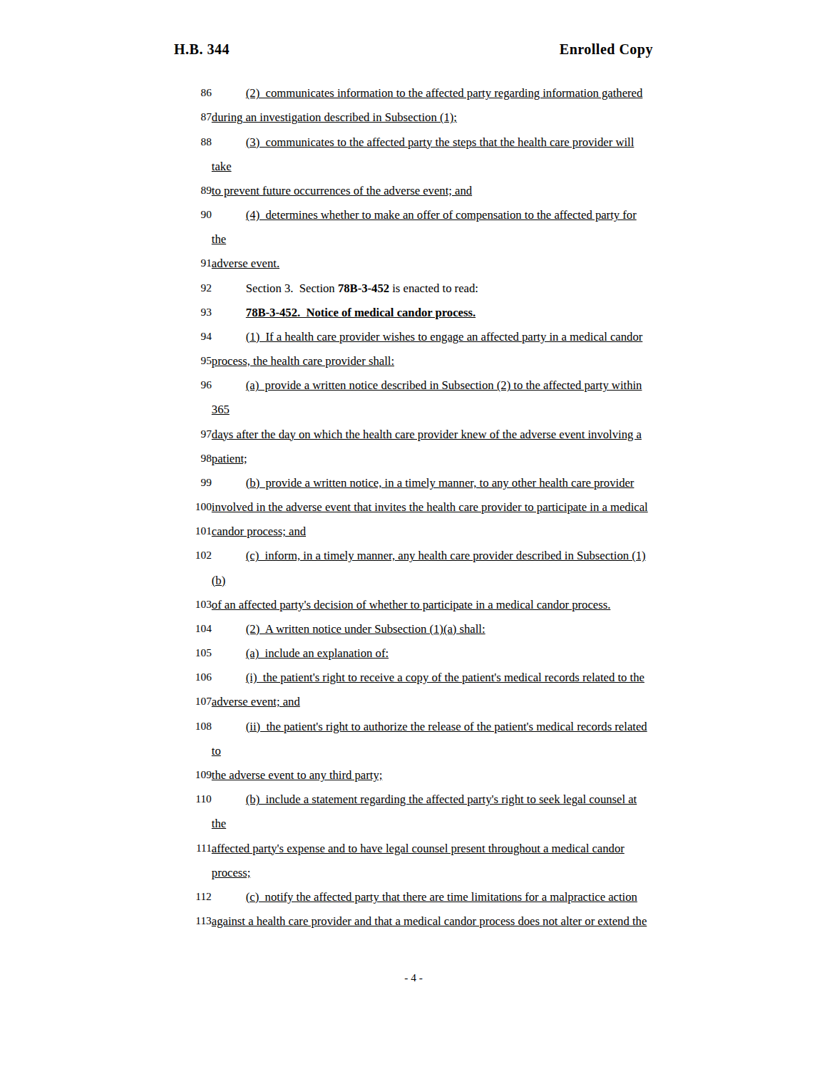H.B. 344
Enrolled Copy
| 86 | (2) communicates information to the affected party regarding information gathered |
| 87 | during an investigation described in Subsection (1); |
| 88 | (3) communicates to the affected party the steps that the health care provider will take |
| 89 | to prevent future occurrences of the adverse event; and |
| 90 | (4) determines whether to make an offer of compensation to the affected party for the |
| 91 | adverse event. |
| 92 | Section 3. Section 78B-3-452 is enacted to read: |
| 93 | 78B-3-452. Notice of medical candor process. |
| 94 | (1) If a health care provider wishes to engage an affected party in a medical candor |
| 95 | process, the health care provider shall: |
| 96 | (a) provide a written notice described in Subsection (2) to the affected party within 365 |
| 97 | days after the day on which the health care provider knew of the adverse event involving a |
| 98 | patient; |
| 99 | (b) provide a written notice, in a timely manner, to any other health care provider |
| 100 | involved in the adverse event that invites the health care provider to participate in a medical |
| 101 | candor process; and |
| 102 | (c) inform, in a timely manner, any health care provider described in Subsection (1)(b) |
| 103 | of an affected party's decision of whether to participate in a medical candor process. |
| 104 | (2) A written notice under Subsection (1)(a) shall: |
| 105 | (a) include an explanation of: |
| 106 | (i) the patient's right to receive a copy of the patient's medical records related to the |
| 107 | adverse event; and |
| 108 | (ii) the patient's right to authorize the release of the patient's medical records related to |
| 109 | the adverse event to any third party; |
| 110 | (b) include a statement regarding the affected party's right to seek legal counsel at the |
| 111 | affected party's expense and to have legal counsel present throughout a medical candor process; |
| 112 | (c) notify the affected party that there are time limitations for a malpractice action |
| 113 | against a health care provider and that a medical candor process does not alter or extend the |
- 4 -